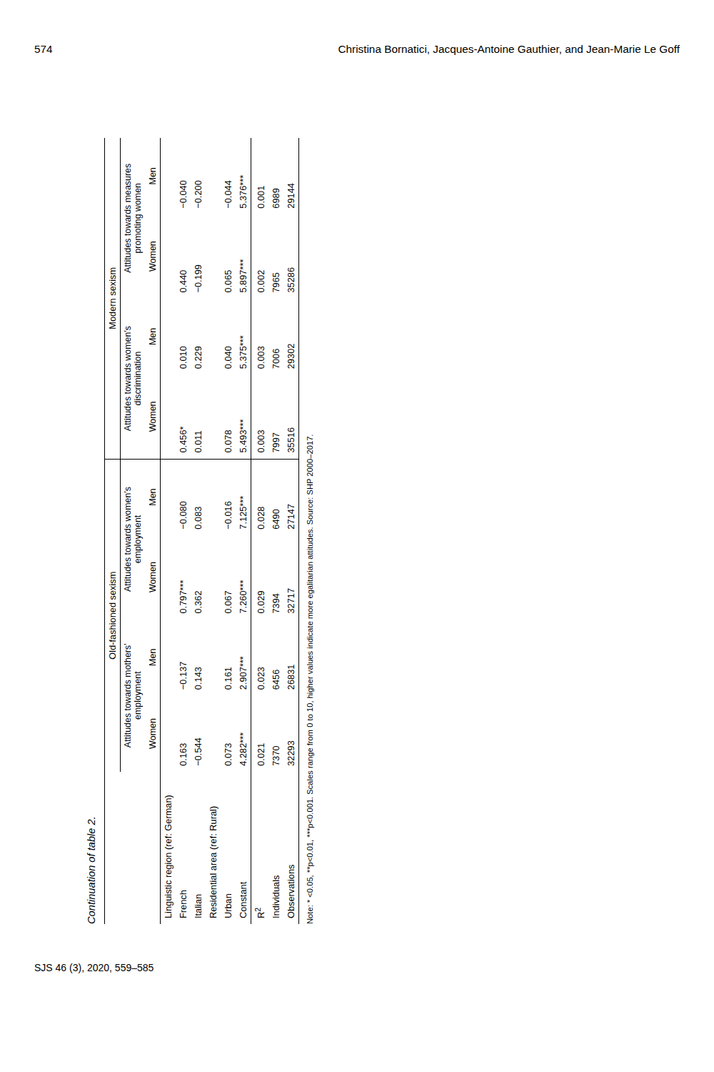574
Christina Bornatici, Jacques-Antoine Gauthier, and Jean-Marie Le Goff
SJS 46 (3), 2020, 559–585
Continuation of table 2.
| | Old-fashioned sexism | Modern sexism |
| --- | --- | --- |
| | Attitudes towards mothers’ employment | Attitudes towards women’s employment | Attitudes towards women’s discrimination | Attitudes towards measures promoting women |
| | Women | Men | Women | Men | Women | Men | Women | Men |
| Linguistic region (ref: German) | | | | | | | | |
| French | 0.163 | −0.137 | 0.797*** | −0.080 | 0.456* | 0.010 | 0.440 | −0.040 |
| Italian | −0.544 | 0.143 | 0.362 | 0.083 | 0.011 | 0.229 | −0.199 | −0.200 |
| Residential area (ref: Rural) | | | | | | | | |
| Urban | 0.073 | 0.161 | 0.067 | −0.016 | 0.078 | 0.040 | 0.065 | −0.044 |
| Constant | 4.282*** | 2.907*** | 7.260*** | 7.125*** | 5.493*** | 5.375*** | 5.897*** | 5.376*** |
| R 2 | 0.021 | 0.023 | 0.029 | 0.028 | 0.003 | 0.003 | 0.002 | 0.001 |
| Individuals | 7370 | 6456 | 7394 | 6490 | 7997 | 7006 | 7965 | 6989 |
| Observations | 32293 | 26831 | 32717 | 27147 | 35516 | 29302 | 35286 | 29144 |
Note: * <0.05, **p<0.01, ***p<0.001. Scales range from 0 to 10, higher values indicate more egalitarian attitudes. Source: SHP 2000–2017.